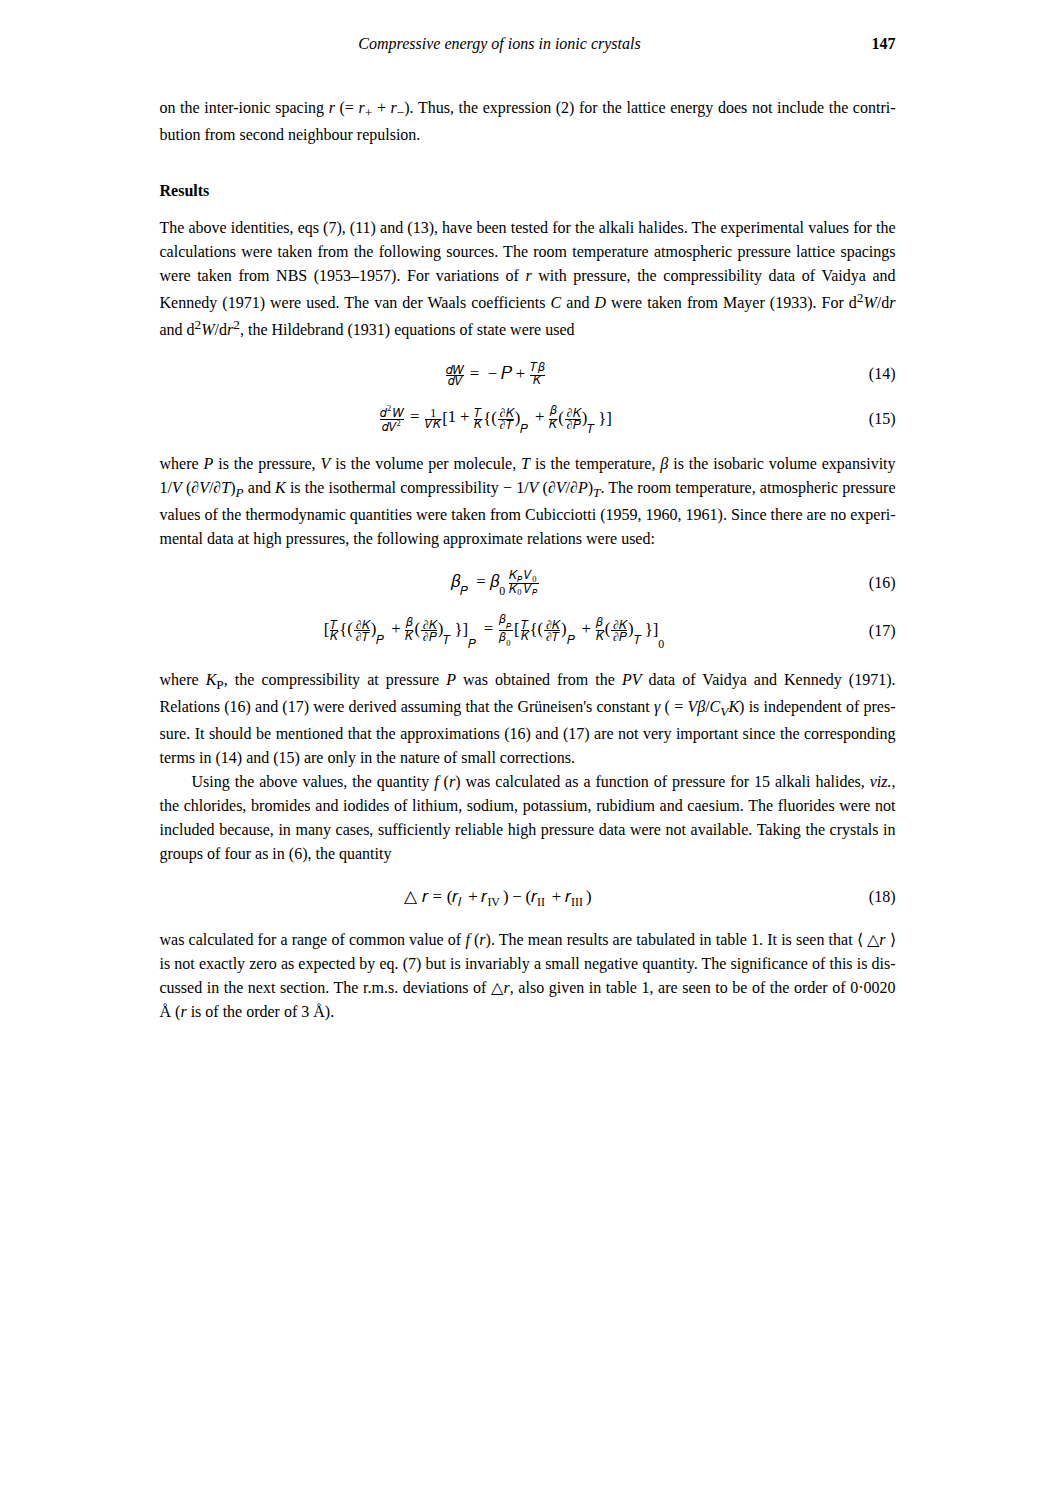Compressive energy of ions in ionic crystals 147
on the inter-ionic spacing r (= r+ + r−). Thus, the expression (2) for the lattice energy does not include the contribution from second neighbour repulsion.
Results
The above identities, eqs (7), (11) and (13), have been tested for the alkali halides. The experimental values for the calculations were taken from the following sources. The room temperature atmospheric pressure lattice spacings were taken from NBS (1953–1957). For variations of r with pressure, the compressibility data of Vaidya and Kennedy (1971) were used. The van der Waals coefficients C and D were taken from Mayer (1933). For d2W/dr and d2W/dr2, the Hildebrand (1931) equations of state were used
dW dV = − P + Tβ K (14)
d2W dV2 = 1 VK [ 1 + TK { (∂K∂T) P + βK (∂K∂P) T } ] (15)
where P is the pressure, V is the volume per molecule, T is the temperature, β is the isobaric volume expansivity 1/V (∂V/∂T)P and K is the isothermal compressibility − 1/V (∂V/∂P)T. The room temperature, atmospheric pressure values of the thermodynamic quantities were taken from Cubicciotti (1959, 1960, 1961). Since there are no experimental data at high pressures, the following approximate relations were used:
βP = β0 KPV0 K0VP (16)
[ TK { (∂K∂T) P + βK (∂K∂P) T } ] P = βP β0 [ TK { (∂K∂T) P + βK (∂K∂P) T } ] 0 (17)
where KP, the compressibility at pressure P was obtained from the PV data of Vaidya and Kennedy (1971). Relations (16) and (17) were derived assuming that the Grüneisen's constant γ ( = Vβ/CVK) is independent of pressure. It should be mentioned that the approximations (16) and (17) are not very important since the corresponding terms in (14) and (15) are only in the nature of small corrections.
Using the above values, the quantity f (r) was calculated as a function of pressure for 15 alkali halides, viz., the chlorides, bromides and iodides of lithium, sodium, potassium, rubidium and caesium. The fluorides were not included because, in many cases, sufficiently reliable high pressure data were not available. Taking the crystals in groups of four as in (6), the quantity
△r = (rI+rIV) − (rII+rIII) (18)
was calculated for a range of common value of f (r). The mean results are tabulated in table 1. It is seen that ⟨ △r ⟩ is not exactly zero as expected by eq. (7) but is invariably a small negative quantity. The significance of this is discussed in the next section. The r.m.s. deviations of △r, also given in table 1, are seen to be of the order of 0·0020 Å (r is of the order of 3 Å).